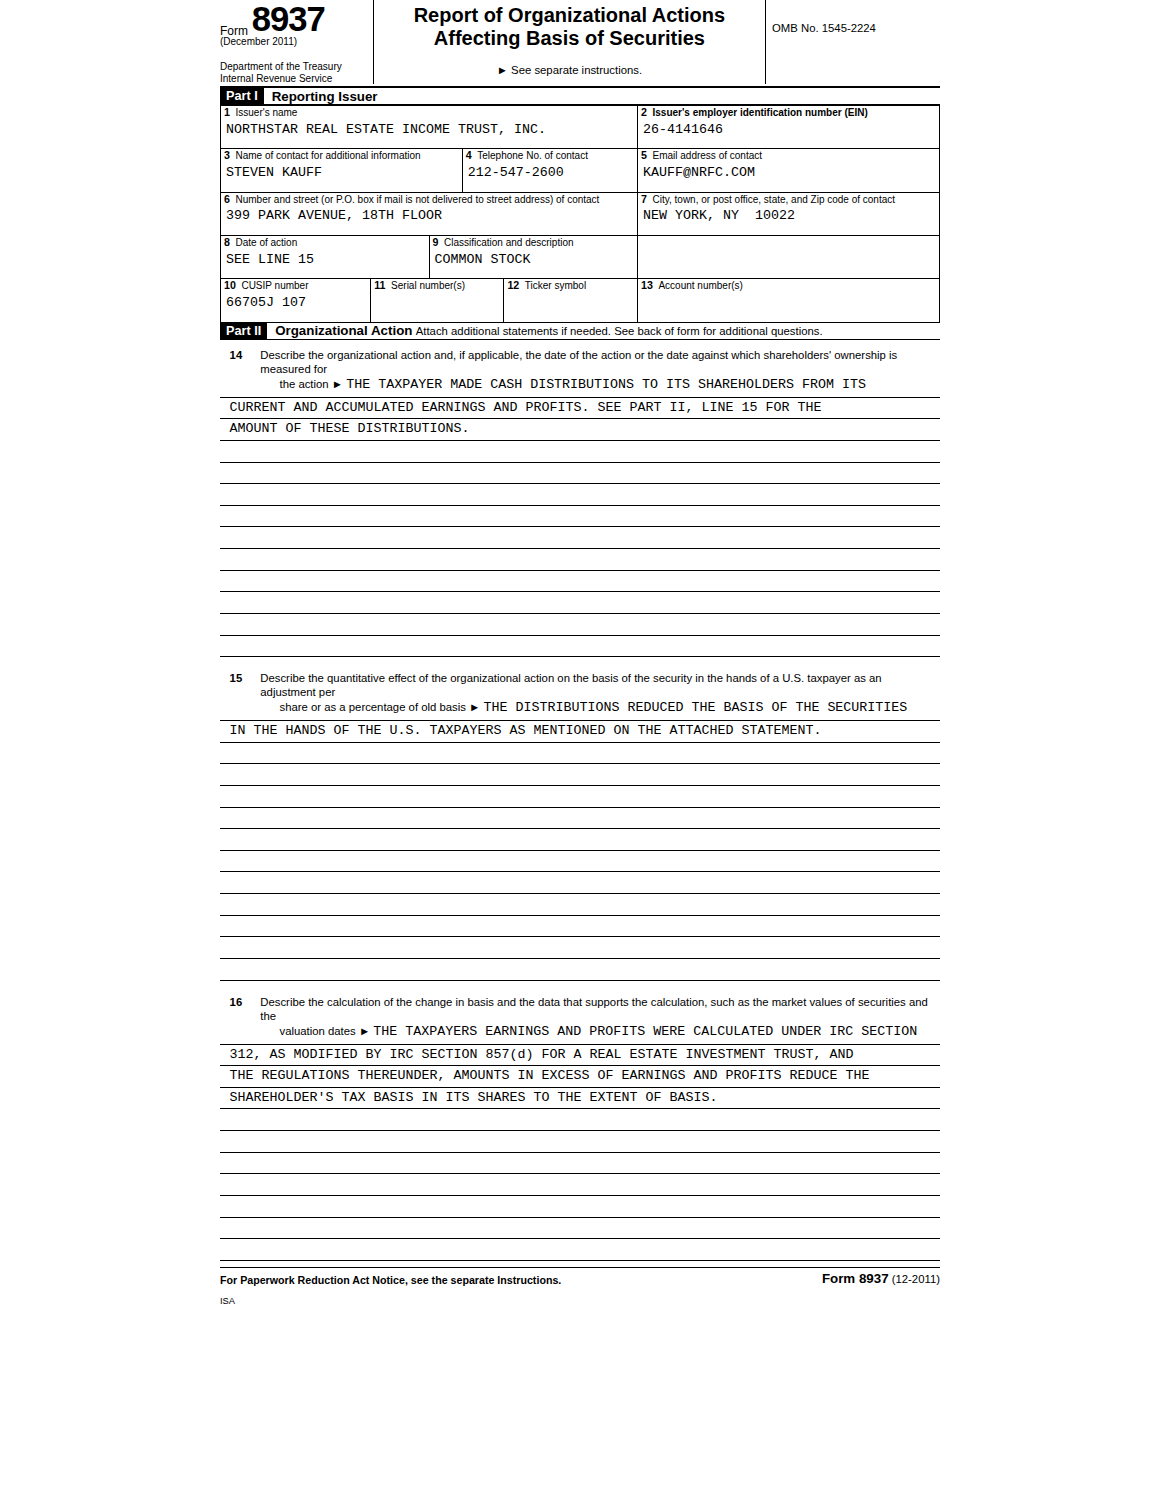Form 8937
(December 2011)
Department of the Treasury
Internal Revenue Service
Report of Organizational Actions
Affecting Basis of Securities
► See separate instructions.
OMB No. 1545-2224
Part I Reporting Issuer
| 1 Issuer's name NORTHSTAR REAL ESTATE INCOME TRUST, INC. | 2 Issuer's employer identification number (EIN) 26-4141646 |
| / 3 Name of contact for additional information STEVEN KAUFF / 4 Telephone No. of contact 212-547-2600 / | 5 Email address of contact KAUFF@NRFC.COM |
| 6 Number and street (or P.O. box if mail is not delivered to street address) of contact 399 PARK AVENUE, 18TH FLOOR | 7 City, town, or post office, state, and Zip code of contact NEW YORK, NY 10022 |
| / 8 Date of action SEE LINE 15 / 9 Classification and description COMMON STOCK / | |
| / 10 CUSIP number 66705J 107 / 11 Serial number(s) / 12 Ticker symbol / | 13 Account number(s) |
Part II Organizational Action Attach additional statements if needed. See back of form for additional questions.
14 Describe the organizational action and, if applicable, the date of the action or the date against which shareholders' ownership is measured for
the action ► THE TAXPAYER MADE CASH DISTRIBUTIONS TO ITS SHAREHOLDERS FROM ITS
CURRENT AND ACCUMULATED EARNINGS AND PROFITS. SEE PART II, LINE 15 FOR THE
AMOUNT OF THESE DISTRIBUTIONS.
15 Describe the quantitative effect of the organizational action on the basis of the security in the hands of a U.S. taxpayer as an adjustment per
share or as a percentage of old basis ► THE DISTRIBUTIONS REDUCED THE BASIS OF THE SECURITIES
IN THE HANDS OF THE U.S. TAXPAYERS AS MENTIONED ON THE ATTACHED STATEMENT.
16 Describe the calculation of the change in basis and the data that supports the calculation, such as the market values of securities and the
valuation dates ► THE TAXPAYERS EARNINGS AND PROFITS WERE CALCULATED UNDER IRC SECTION
312, AS MODIFIED BY IRC SECTION 857(d) FOR A REAL ESTATE INVESTMENT TRUST, AND
THE REGULATIONS THEREUNDER, AMOUNTS IN EXCESS OF EARNINGS AND PROFITS REDUCE THE
SHAREHOLDER'S TAX BASIS IN ITS SHARES TO THE EXTENT OF BASIS.
For Paperwork Reduction Act Notice, see the separate Instructions.
Form 8937 (12-2011)
ISA